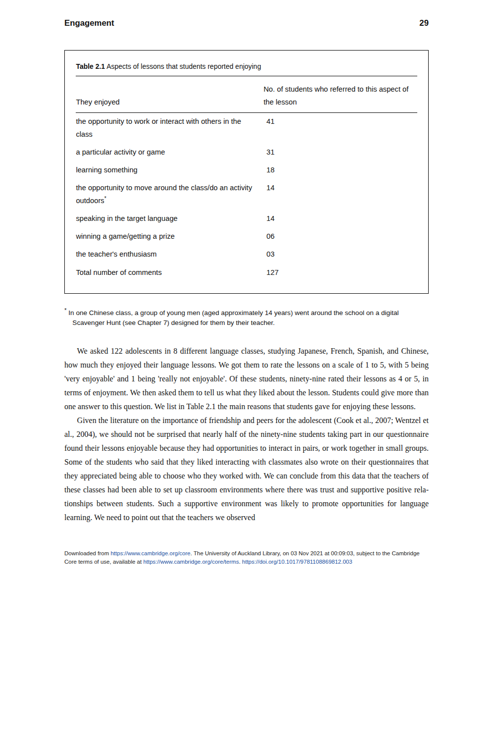Engagement 29
Table 2.1 Aspects of lessons that students reported enjoying
| They enjoyed | No. of students who referred to this aspect of the lesson |
| --- | --- |
| the opportunity to work or interact with others in the class | 41 |
| a particular activity or game | 31 |
| learning something | 18 |
| the opportunity to move around the class/do an activity outdoors * | 14 |
| speaking in the target language | 14 |
| winning a game/getting a prize | 06 |
| the teacher's enthusiasm | 03 |
| Total number of comments | 127 |
* In one Chinese class, a group of young men (aged approximately 14 years) went around the school on a digital Scavenger Hunt (see Chapter 7) designed for them by their teacher.
We asked 122 adolescents in 8 different language classes, studying Japanese, French, Spanish, and Chinese, how much they enjoyed their language lessons. We got them to rate the lessons on a scale of 1 to 5, with 5 being 'very enjoyable' and 1 being 'really not enjoyable'. Of these students, ninety-nine rated their lessons as 4 or 5, in terms of enjoyment. We then asked them to tell us what they liked about the lesson. Students could give more than one answer to this question. We list in Table 2.1 the main reasons that students gave for enjoying these lessons.
Given the literature on the importance of friendship and peers for the adolescent (Cook et al., 2007; Wentzel et al., 2004), we should not be surprised that nearly half of the ninety-nine students taking part in our questionnaire found their lessons enjoyable because they had opportunities to interact in pairs, or work together in small groups. Some of the students who said that they liked interacting with classmates also wrote on their questionnaires that they appreciated being able to choose who they worked with. We can conclude from this data that the teachers of these classes had been able to set up classroom environments where there was trust and supportive positive relationships between students. Such a supportive environment was likely to promote opportunities for language learning. We need to point out that the teachers we observed
Downloaded from https://www.cambridge.org/core. The University of Auckland Library, on 03 Nov 2021 at 00:09:03, subject to the Cambridge Core terms of use, available at https://www.cambridge.org/core/terms. https://doi.org/10.1017/9781108869812.003